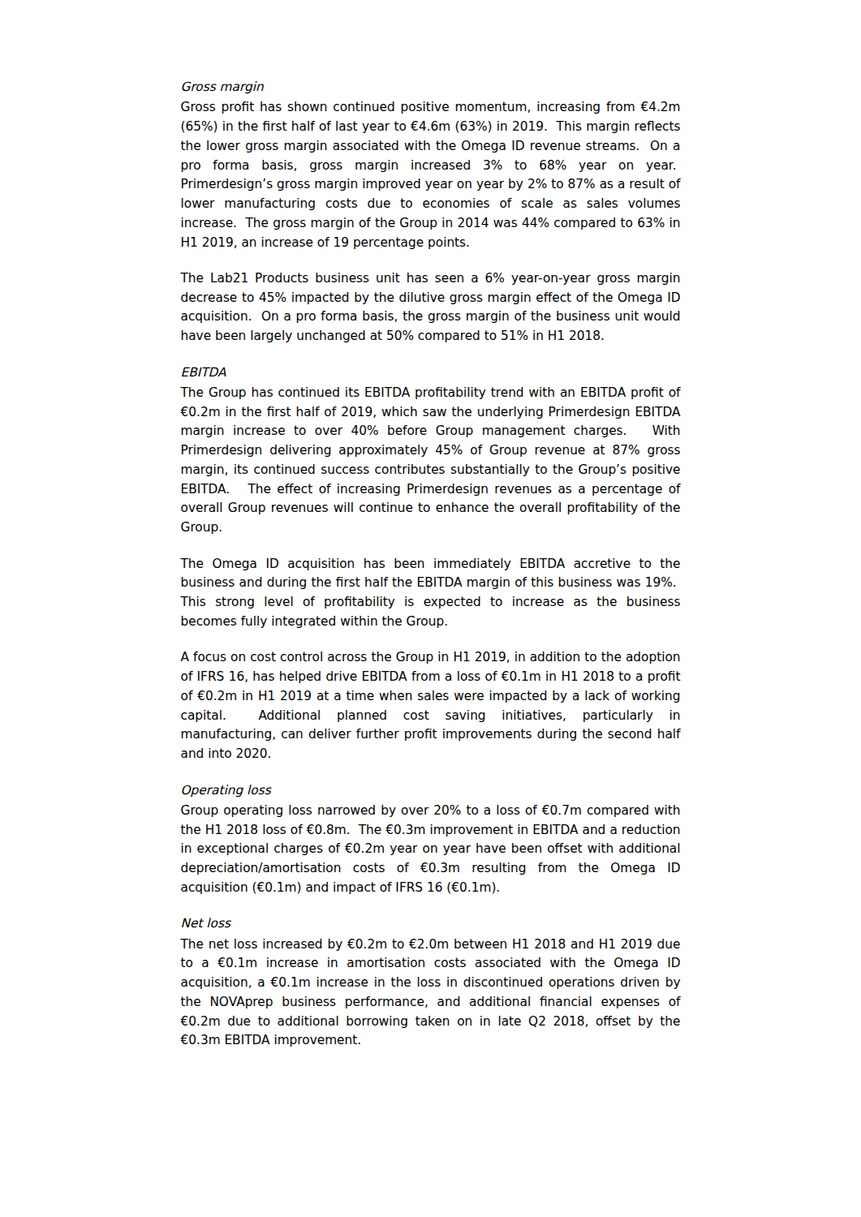Gross margin
Gross profit has shown continued positive momentum, increasing from €4.2m (65%) in the first half of last year to €4.6m (63%) in 2019. This margin reflects the lower gross margin associated with the Omega ID revenue streams. On a pro forma basis, gross margin increased 3% to 68% year on year. Primerdesign’s gross margin improved year on year by 2% to 87% as a result of lower manufacturing costs due to economies of scale as sales volumes increase. The gross margin of the Group in 2014 was 44% compared to 63% in H1 2019, an increase of 19 percentage points.
The Lab21 Products business unit has seen a 6% year-on-year gross margin decrease to 45% impacted by the dilutive gross margin effect of the Omega ID acquisition. On a pro forma basis, the gross margin of the business unit would have been largely unchanged at 50% compared to 51% in H1 2018.
EBITDA
The Group has continued its EBITDA profitability trend with an EBITDA profit of €0.2m in the first half of 2019, which saw the underlying Primerdesign EBITDA margin increase to over 40% before Group management charges. With Primerdesign delivering approximately 45% of Group revenue at 87% gross margin, its continued success contributes substantially to the Group’s positive EBITDA. The effect of increasing Primerdesign revenues as a percentage of overall Group revenues will continue to enhance the overall profitability of the Group.
The Omega ID acquisition has been immediately EBITDA accretive to the business and during the first half the EBITDA margin of this business was 19%. This strong level of profitability is expected to increase as the business becomes fully integrated within the Group.
A focus on cost control across the Group in H1 2019, in addition to the adoption of IFRS 16, has helped drive EBITDA from a loss of €0.1m in H1 2018 to a profit of €0.2m in H1 2019 at a time when sales were impacted by a lack of working capital. Additional planned cost saving initiatives, particularly in manufacturing, can deliver further profit improvements during the second half and into 2020.
Operating loss
Group operating loss narrowed by over 20% to a loss of €0.7m compared with the H1 2018 loss of €0.8m. The €0.3m improvement in EBITDA and a reduction in exceptional charges of €0.2m year on year have been offset with additional depreciation/amortisation costs of €0.3m resulting from the Omega ID acquisition (€0.1m) and impact of IFRS 16 (€0.1m).
Net loss
The net loss increased by €0.2m to €2.0m between H1 2018 and H1 2019 due to a €0.1m increase in amortisation costs associated with the Omega ID acquisition, a €0.1m increase in the loss in discontinued operations driven by the NOVAprep business performance, and additional financial expenses of €0.2m due to additional borrowing taken on in late Q2 2018, offset by the €0.3m EBITDA improvement.